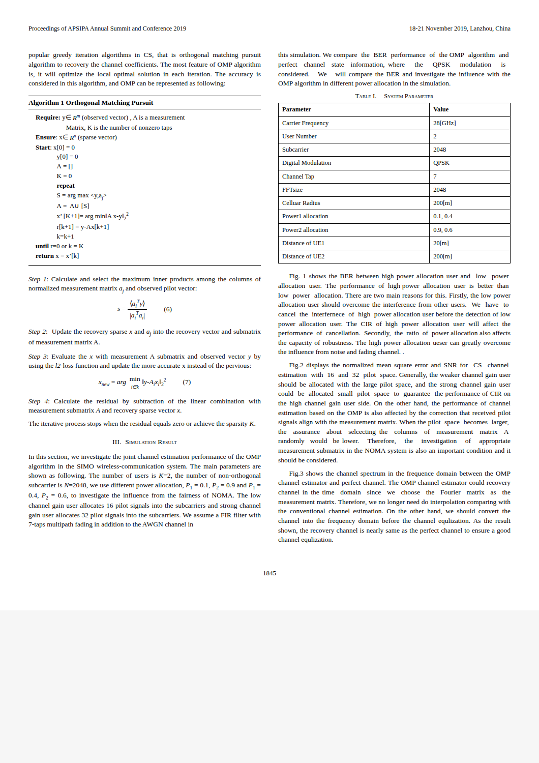Proceedings of APSIPA Annual Summit and Conference 2019 18-21 November 2019, Lanzhou, China
popular greedy iteration algorithms in CS, that is orthogonal matching pursuit algorithm to recovery the channel coefficients. The most feature of OMP algorithm is, it will optimize the local optimal solution in each iteration. The accuracy is considered in this algorithm, and OMP can be represented as following:
Algorithm 1 Orthogonal Matching Pursuit
Require: y∈ Rm (observed vector) , A is a measurement Matrix, K is the number of nonzero taps Ensure: x∈ Rn (sparse vector) Start: x[0] = 0 y[0] = 0 Λ = [] K = 0 repeat S = arg max <y,aj> Λ = Λ∪ [S] x’ [K+1]= arg min‖A x-y‖22 r[k+1] = y-Ax[k+1] k=k+1 until r=0 or k = K return x = x’[k]
Step 1: Calculate and select the maximum inner products among the columns of normalized measurement matrix aj and observed pilot vector:
s = ⟨aiTy⟩ |aiTai| (6)
Step 2: Update the recovery sparse x and aj into the recovery vector and submatrix of measurement matrix A.
Step 3: Evaluate the x with measurement A submatrix and observed vector y by using the l2-loss function and update the more accurate x instead of the pervious:
xnew = arg min i∈k ‖y-Aixi‖22 (7)
Step 4: Calculate the residual by subtraction of the linear combination with measurement submatrix A and recovery sparse vector x.
The iterative process stops when the residual equals zero or achieve the sparsity K.
III. Simulation Result
In this section, we investigate the joint channel estimation performance of the OMP algorithm in the SIMO wireless-communication system. The main parameters are shown as following. The number of users is K=2, the number of non-orthogonal subcarrier is N=2048, we use different power allocation, P1 = 0.1, P2 = 0.9 and P1 = 0.4, P2 = 0.6, to investigate the influence from the fairness of NOMA. The low channel gain user allocates 16 pilot signals into the subcarriers and strong channel gain user allocates 32 pilot signals into the subcarriers. We assume a FIR filter with 7-taps multipath fading in addition to the AWGN channel in
this simulation. We compare the BER performance of the OMP algorithm and perfect channel state information, where the QPSK modulation is considered. We will compare the BER and investigate the influence with the OMP algorithm in different power allocation in the simulation.
Table I. System Parameter
| Parameter | Value |
| --- | --- |
| Carrier Frequency | 28[GHz] |
| User Number | 2 |
| Subcarrier | 2048 |
| Digital Modulation | QPSK |
| Channel Tap | 7 |
| FFTsize | 2048 |
| Celluar Radius | 200[m] |
| Power1 allocation | 0.1, 0.4 |
| Power2 allocation | 0.9, 0.6 |
| Distance of UE1 | 20[m] |
| Distance of UE2 | 200[m] |
Fig. 1 shows the BER between high power allocation user and low power allocation user. The performance of high power allocation user is better than low power allocation. There are two main reasons for this. Firstly, the low power allocation user should overcome the interference from other users. We have to cancel the interfernece of high power allocation user before the detection of low power allocation user. The CIR of high power allocation user will affect the performance of cancellation. Secondly, the ratio of power allocation also affects the capacity of robustness. The high power allocation ueser can greatly overcome the influence from noise and fading channel. .
Fig.2 displays the normalized mean square error and SNR for CS channel estimation with 16 and 32 pilot space. Generally, the weaker channel gain user should be allocated with the large pilot space, and the strong channel gain user could be allocated small pilot space to guarantee the performance of CIR on the high channel gain user side. On the other hand, the performance of channel estimation based on the OMP is also affected by the correction that received pilot signals align with the measurement matrix. When the pilot space becomes larger, the assurance about selcecting the columns of measurement matrix A randomly would be lower. Therefore, the investigation of appropriate measurement submatrix in the NOMA system is also an important condition and it should be considered.
Fig.3 shows the channel spectrum in the frequence domain between the OMP channel estimator and perfect channel. The OMP channel estimator could recovery channel in the time domain since we choose the Fourier matrix as the measurement matrix. Therefore, we no longer need do interpolation comparing with the conventional channel estimation. On the other hand, we should convert the channel into the frequency domain before the channel equlization. As the result shown, the recovery channel is nearly same as the perfect channel to ensure a good channel equlization.
1845